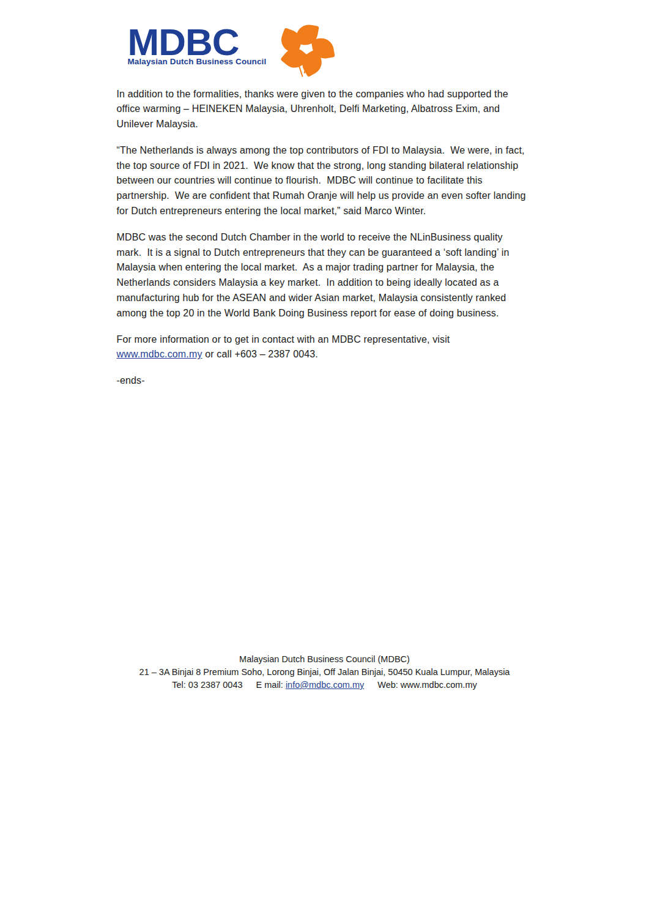MDBC Malaysian Dutch Business Council
In addition to the formalities, thanks were given to the companies who had supported the office warming – HEINEKEN Malaysia, Uhrenholt, Delfi Marketing, Albatross Exim, and Unilever Malaysia.
“The Netherlands is always among the top contributors of FDI to Malaysia. We were, in fact, the top source of FDI in 2021. We know that the strong, long standing bilateral relationship between our countries will continue to flourish. MDBC will continue to facilitate this partnership. We are confident that Rumah Oranje will help us provide an even softer landing for Dutch entrepreneurs entering the local market,” said Marco Winter.
MDBC was the second Dutch Chamber in the world to receive the NLinBusiness quality mark. It is a signal to Dutch entrepreneurs that they can be guaranteed a ‘soft landing’ in Malaysia when entering the local market. As a major trading partner for Malaysia, the Netherlands considers Malaysia a key market. In addition to being ideally located as a manufacturing hub for the ASEAN and wider Asian market, Malaysia consistently ranked among the top 20 in the World Bank Doing Business report for ease of doing business.
For more information or to get in contact with an MDBC representative, visit www.mdbc.com.my or call +603 – 2387 0043.
-ends-
Malaysian Dutch Business Council (MDBC)
21 – 3A Binjai 8 Premium Soho, Lorong Binjai, Off Jalan Binjai, 50450 Kuala Lumpur, Malaysia
Tel: 03 2387 0043 E mail: info@mdbc.com.my Web: www.mdbc.com.my